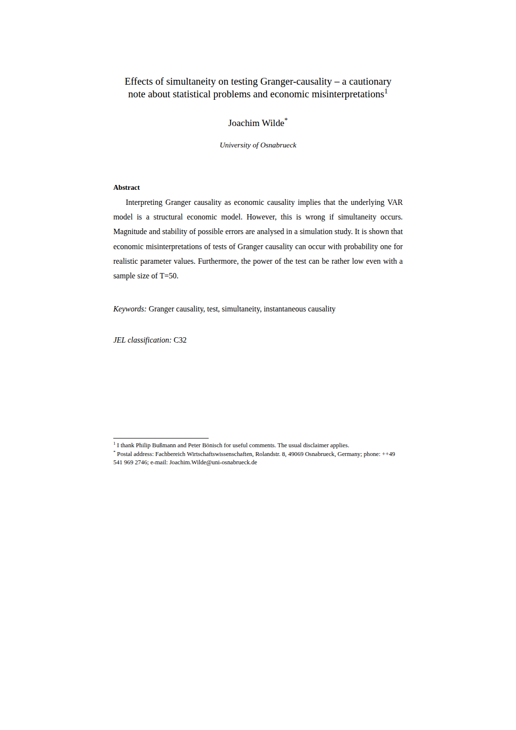Effects of simultaneity on testing Granger-causality – a cautionary
note about statistical problems and economic misinterpretations1
Joachim Wilde*
University of Osnabrueck
Abstract
Interpreting Granger causality as economic causality implies that the underlying VAR model is a structural economic model. However, this is wrong if simultaneity occurs. Magnitude and stability of possible errors are analysed in a simulation study. It is shown that economic misinterpretations of tests of Granger causality can occur with probability one for realistic parameter values. Furthermore, the power of the test can be rather low even with a sample size of T=50.
Keywords: Granger causality, test, simultaneity, instantaneous causality
JEL classification: C32
1 I thank Philip Bußmann and Peter Bönisch for useful comments. The usual disclaimer applies.
* Postal address: Fachbereich Wirtschaftswissenschaften, Rolandstr. 8, 49069 Osnabrueck, Germany; phone: ++49 541 969 2746; e-mail: Joachim.Wilde@uni-osnabrueck.de